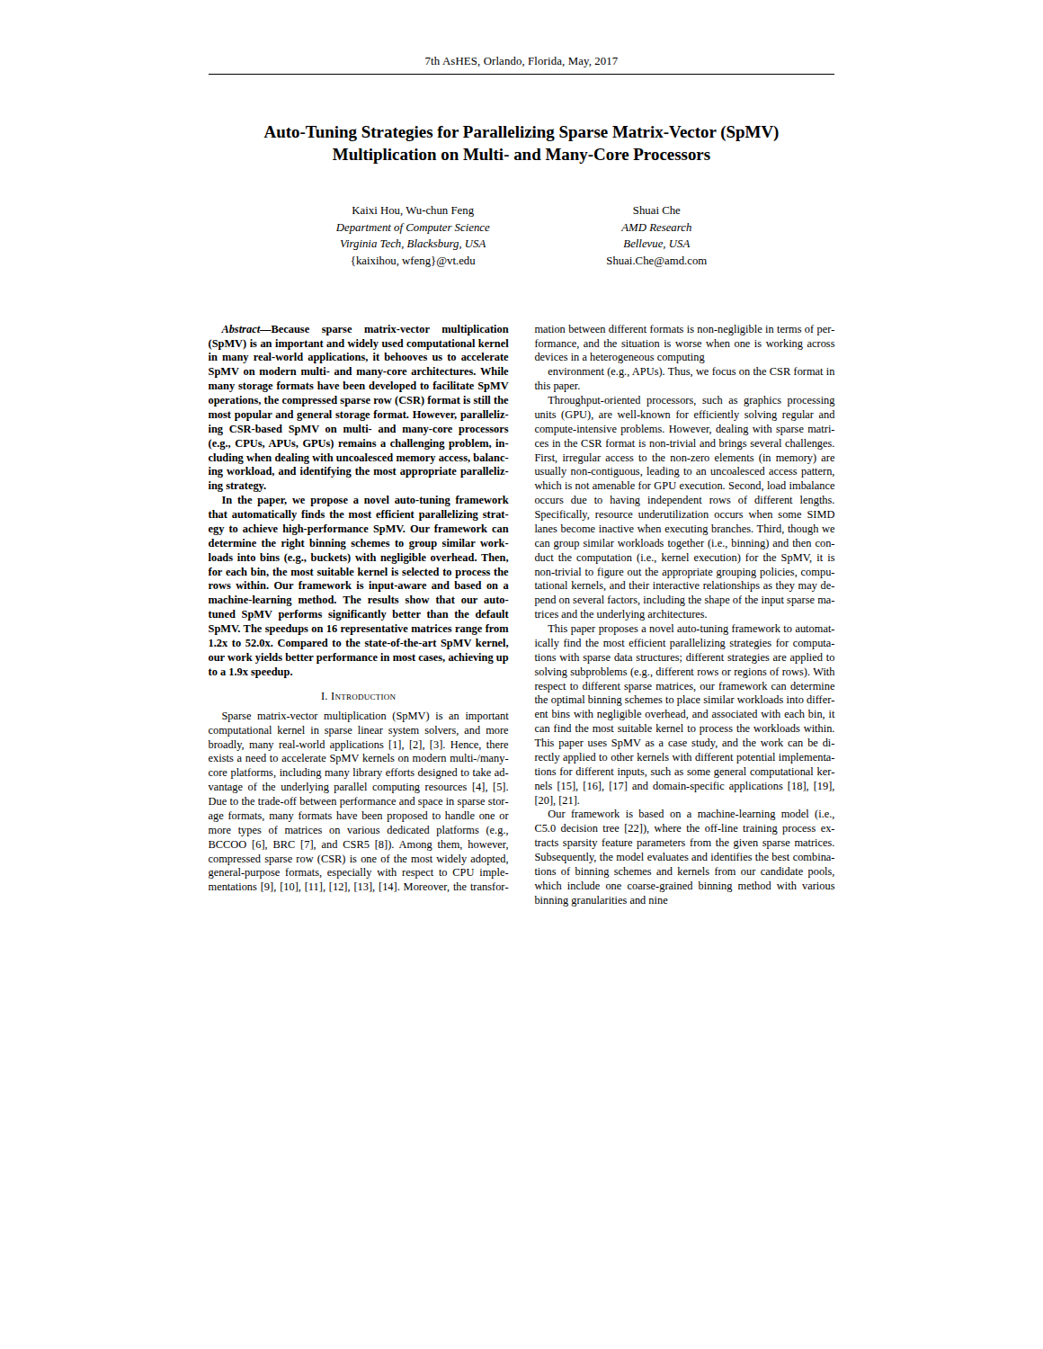7th AsHES, Orlando, Florida, May, 2017
Auto-Tuning Strategies for Parallelizing Sparse Matrix-Vector (SpMV)
Multiplication on Multi- and Many-Core Processors
Kaixi Hou, Wu-chun Feng
Department of Computer Science
Virginia Tech, Blacksburg, USA
{kaixihou, wfeng}@vt.edu
Shuai Che
AMD Research
Bellevue, USA
Shuai.Che@amd.com
Abstract—Because sparse matrix-vector multiplication (SpMV) is an important and widely used computational kernel in many real-world applications, it behooves us to accelerate SpMV on modern multi- and many-core architectures. While many storage formats have been developed to facilitate SpMV operations, the compressed sparse row (CSR) format is still the most popular and general storage format. However, parallelizing CSR-based SpMV on multi- and many-core processors (e.g., CPUs, APUs, GPUs) remains a challenging problem, including when dealing with uncoalesced memory access, balancing workload, and identifying the most appropriate parallelizing strategy.
In the paper, we propose a novel auto-tuning framework that automatically finds the most efficient parallelizing strategy to achieve high-performance SpMV. Our framework can determine the right binning schemes to group similar workloads into bins (e.g., buckets) with negligible overhead. Then, for each bin, the most suitable kernel is selected to process the rows within. Our framework is input-aware and based on a machine-learning method. The results show that our auto-tuned SpMV performs significantly better than the default SpMV. The speedups on 16 representative matrices range from 1.2x to 52.0x. Compared to the state-of-the-art SpMV kernel, our work yields better performance in most cases, achieving up to a 1.9x speedup.
I. Introduction
Sparse matrix-vector multiplication (SpMV) is an important computational kernel in sparse linear system solvers, and more broadly, many real-world applications [1], [2], [3]. Hence, there exists a need to accelerate SpMV kernels on modern multi-/many-core platforms, including many library efforts designed to take advantage of the underlying parallel computing resources [4], [5]. Due to the trade-off between performance and space in sparse storage formats, many formats have been proposed to handle one or more types of matrices on various dedicated platforms (e.g., BCCOO [6], BRC [7], and CSR5 [8]). Among them, however, compressed sparse row (CSR) is one of the most widely adopted, general-purpose formats, especially with respect to CPU implementations [9], [10], [11], [12], [13], [14]. Moreover, the transformation between different formats is non-negligible in terms of performance, and the situation is worse when one is working across devices in a heterogeneous computing
environment (e.g., APUs). Thus, we focus on the CSR format in this paper.
Throughput-oriented processors, such as graphics processing units (GPU), are well-known for efficiently solving regular and compute-intensive problems. However, dealing with sparse matrices in the CSR format is non-trivial and brings several challenges. First, irregular access to the non-zero elements (in memory) are usually non-contiguous, leading to an uncoalesced access pattern, which is not amenable for GPU execution. Second, load imbalance occurs due to having independent rows of different lengths. Specifically, resource underutilization occurs when some SIMD lanes become inactive when executing branches. Third, though we can group similar workloads together (i.e., binning) and then conduct the computation (i.e., kernel execution) for the SpMV, it is non-trivial to figure out the appropriate grouping policies, computational kernels, and their interactive relationships as they may depend on several factors, including the shape of the input sparse matrices and the underlying architectures.
This paper proposes a novel auto-tuning framework to automatically find the most efficient parallelizing strategies for computations with sparse data structures; different strategies are applied to solving subproblems (e.g., different rows or regions of rows). With respect to different sparse matrices, our framework can determine the optimal binning schemes to place similar workloads into different bins with negligible overhead, and associated with each bin, it can find the most suitable kernel to process the workloads within. This paper uses SpMV as a case study, and the work can be directly applied to other kernels with different potential implementations for different inputs, such as some general computational kernels [15], [16], [17] and domain-specific applications [18], [19], [20], [21].
Our framework is based on a machine-learning model (i.e., C5.0 decision tree [22]), where the off-line training process extracts sparsity feature parameters from the given sparse matrices. Subsequently, the model evaluates and identifies the best combinations of binning schemes and kernels from our candidate pools, which include one coarse-grained binning method with various binning granularities and nine